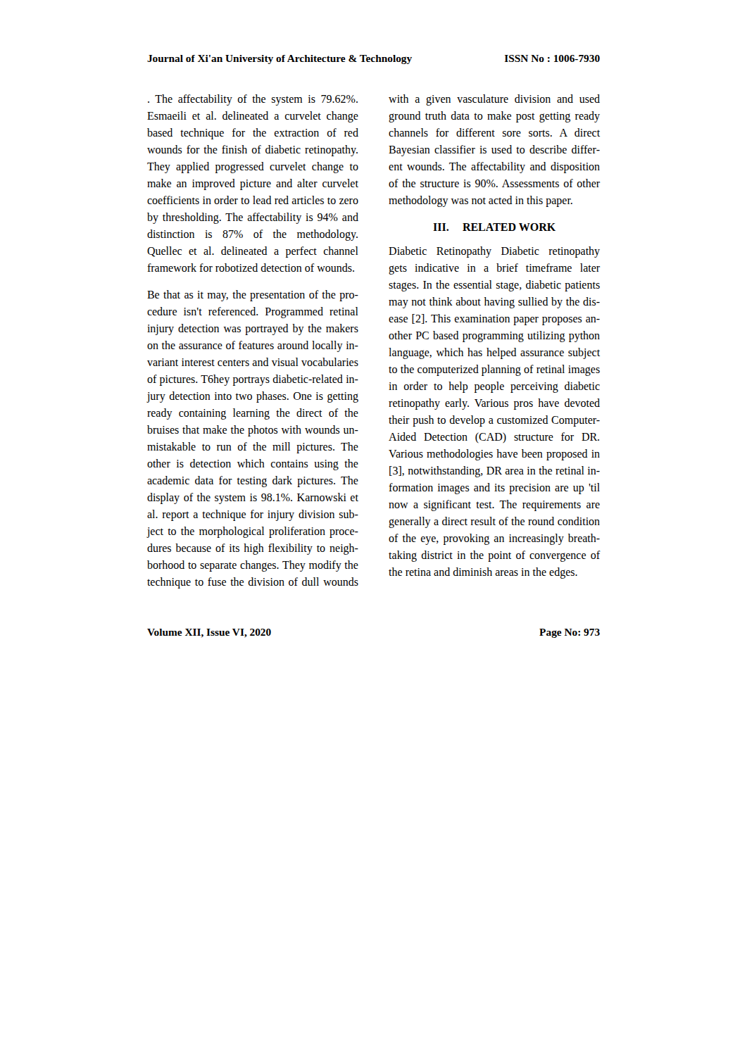Journal of Xi'an University of Architecture & Technology
ISSN No : 1006-7930
. The affectability of the system is 79.62%. Esmaeili et al. delineated a curvelet change based technique for the extraction of red wounds for the finish of diabetic retinopathy. They applied progressed curvelet change to make an improved picture and alter curvelet coefficients in order to lead red articles to zero by thresholding. The affectability is 94% and distinction is 87% of the methodology. Quellec et al. delineated a perfect channel framework for robotized detection of wounds.
Be that as it may, the presentation of the procedure isn't referenced. Programmed retinal injury detection was portrayed by the makers on the assurance of features around locally invariant interest centers and visual vocabularies of pictures. T6hey portrays diabetic-related injury detection into two phases. One is getting ready containing learning the direct of the bruises that make the photos with wounds unmistakable to run of the mill pictures. The other is detection which contains using the academic data for testing dark pictures. The display of the system is 98.1%. Karnowski et al. report a technique for injury division subject to the morphological proliferation procedures because of its high flexibility to neighborhood to separate changes. They modify the technique to fuse the division of dull wounds with a given vasculature division and used ground truth data to make post getting ready channels for different sore sorts. A direct Bayesian classifier is used to describe different wounds. The affectability and disposition of the structure is 90%. Assessments of other methodology was not acted in this paper.
III. RELATED WORK
Diabetic Retinopathy Diabetic retinopathy gets indicative in a brief timeframe later stages. In the essential stage, diabetic patients may not think about having sullied by the disease [2]. This examination paper proposes another PC based programming utilizing python language, which has helped assurance subject to the computerized planning of retinal images in order to help people perceiving diabetic retinopathy early. Various pros have devoted their push to develop a customized Computer-Aided Detection (CAD) structure for DR. Various methodologies have been proposed in [3], notwithstanding, DR area in the retinal information images and its precision are up 'til now a significant test. The requirements are generally a direct result of the round condition of the eye, provoking an increasingly breathtaking district in the point of convergence of the retina and diminish areas in the edges.
Volume XII, Issue VI, 2020
Page No: 973